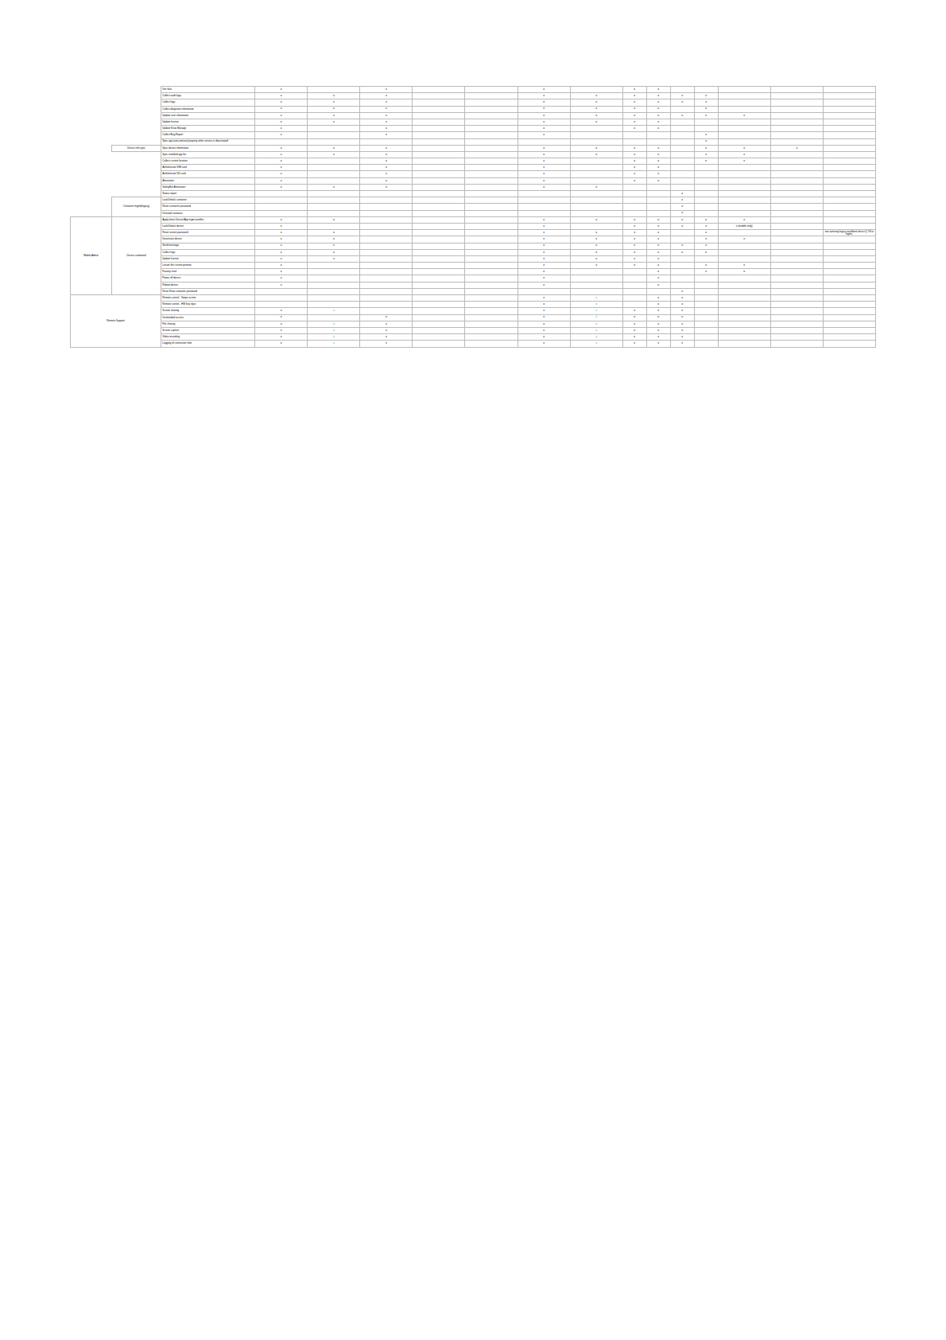| | | Get Geo | o | | o | | | o | | o | o | | | | | |
| | | Collect audit logs | o | o | o | | | o | o | o | o | o | o | | | |
| | | Collect logs | o | o | o | | | o | o | o | o | o | o | | | |
| | | Collect diagnosis information | o | o | o | | | o | o | o | o | | o | | | |
| | | Update user information | o | o | o | | | o | o | o | o | o | o | o | | |
| | | Update license | o | o | o | | | o | o | o | o | | | | | |
| | | Update Knox Manage | o | | o | | | o | | o | o | | | | | |
| | | Collect Bug Report | o | | o | | | o | | | | | o | | | |
| | | Sync app auto-removal property when service is deactivated | | | | | | | | | | | o | | | |
| | Device info sync | Sync device information | o | o | o | | | o | o | o | o | | o | o | o | |
| | | Sync installed app list | o | o | o | | | o | o | o | o | | o | o | | |
| | | Collect current location | o | | o | | | o | | o | o | | o | o | | |
| | | Authenticate SIM card | o | | o | | | o | | o | o | | | | | |
| | | Authenticate SD card | o | | o | | | o | | o | o | | | | | |
| | | Attestation | o | | o | | | o | | o | o | | | | | |
| | | SafetyNet Attestation | o | o | o | | | o | o | | | | | | | |
| | | Status report | | | | | | | | | | o | | | | |
| | Container mgmt(legacy) | Lock/Unlock container | | | | | | | | | | o | | | | |
| | Reset container password | | | | | | | | | | o | | | | |
| | Uninstall container | | | | | | | | | | o | | | | |
| Mobile Admin | Device command | Apply latest Device/App mgmt profiles | o | o | | | | o | o | o | o | o | o | o | | |
| Lock/Unlock device | o | | | | | o | | o | o | o | o | o (mobile only) | | |
| Reset screen password | o | o | | | | o | o | o | o | | o | | | non-samsung legacy enrollment device Q OS or higher. |
| Deactivate device | o | o | | | | o | o | o | o | | o | o | | |
| Send message | o | o | | | | o | o | o | o | o | o | | | |
| Collect logs | o | o | | | | o | o | o | o | o | o | | | |
| Update license | o | o | | | | o | o | o | o | | | | | |
| Locate the current position | o | | | | | o | o | o | o | | o | o | | |
| Factory reset | o | | | | | o | | | o | | o | o | | |
| Power off device | o | | | | | o | | | o | | | | | |
| Reboot device | o | | | | | o | | | o | | | | | |
| Reset Knox container password | | | | | | | | | | o | | | | |
| Remote Support | Remote control - Swipe screen | | | | | | o | o | | o | o | | | | |
| Remote control - HW key input | | | | | | o | o | | o | o | | | | |
| Screen sharing | o | o | | | | o | o | o | o | o | | | | |
| Unattended access | o | | o | | | o | o | o | o | o | | | | |
| File sharing | o | o | o | | | o | o | o | o | o | | | | |
| Screen capture | o | o | o | | | o | o | o | o | o | | | | |
| Video recording | o | o | o | | | o | o | o | o | o | | | | |
| Logging of connection time | o | o | o | | | o | o | o | o | o | | | | |